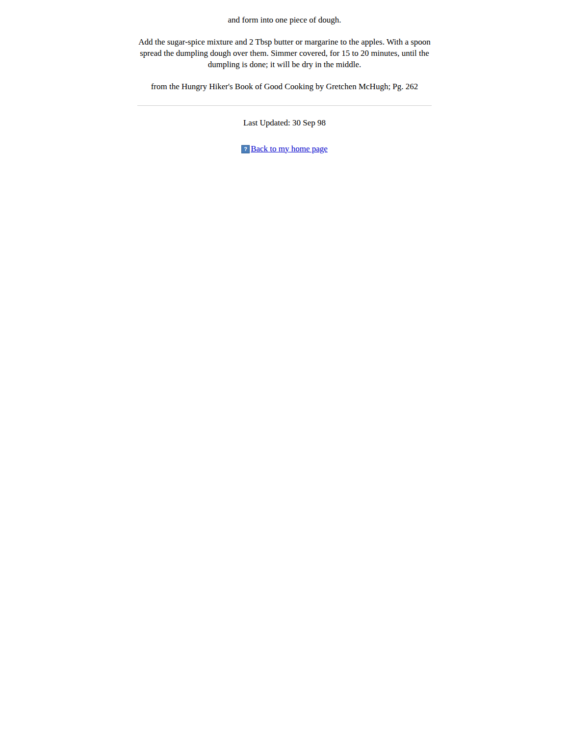and form into one piece of dough.
Add the sugar-spice mixture and 2 Tbsp butter or margarine to the apples. With a spoon spread the dumpling dough over them. Simmer covered, for 15 to 20 minutes, until the dumpling is done; it will be dry in the middle.
from the Hungry Hiker's Book of Good Cooking by Gretchen McHugh; Pg. 262
Last Updated: 30 Sep 98
?Back to my home page